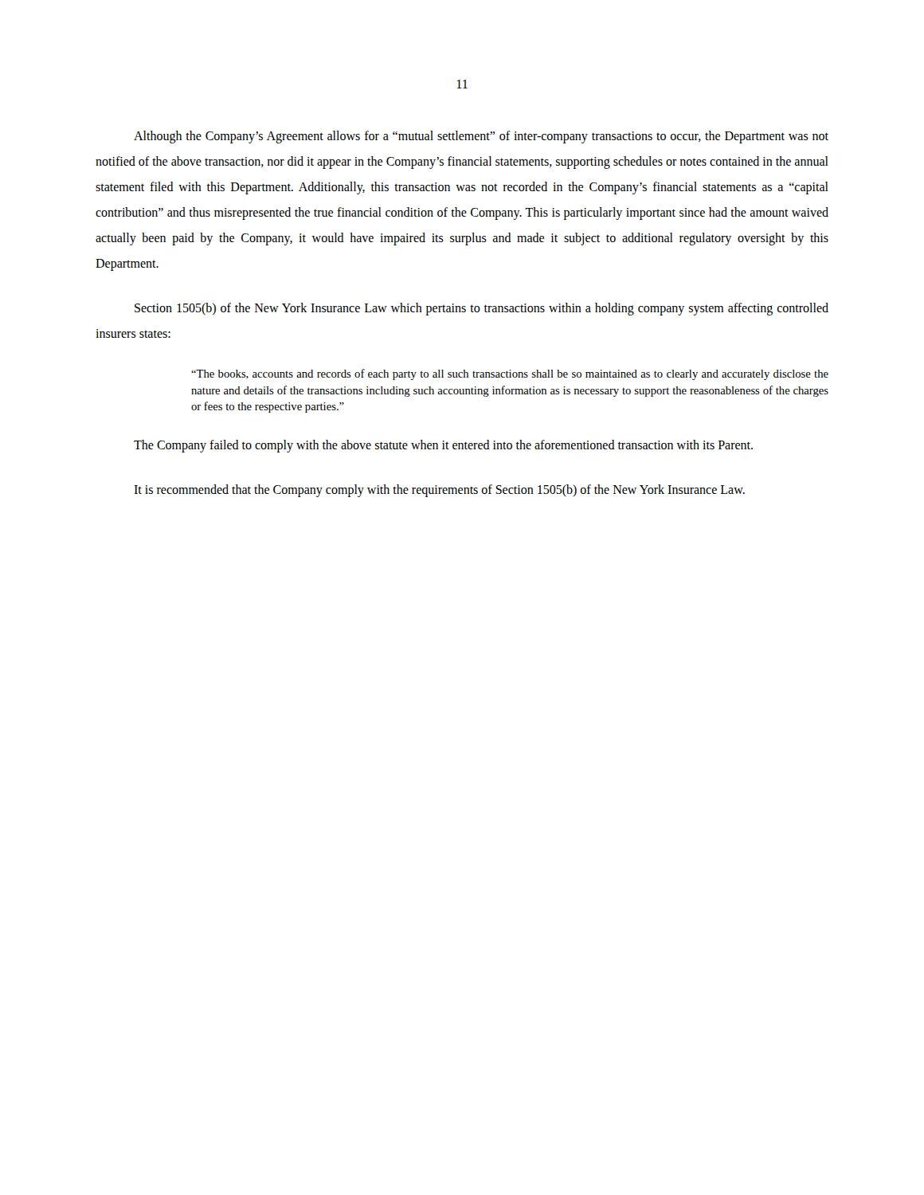11
Although the Company’s Agreement allows for a “mutual settlement” of inter-company transactions to occur, the Department was not notified of the above transaction, nor did it appear in the Company’s financial statements, supporting schedules or notes contained in the annual statement filed with this Department. Additionally, this transaction was not recorded in the Company’s financial statements as a “capital contribution” and thus misrepresented the true financial condition of the Company. This is particularly important since had the amount waived actually been paid by the Company, it would have impaired its surplus and made it subject to additional regulatory oversight by this Department.
Section 1505(b) of the New York Insurance Law which pertains to transactions within a holding company system affecting controlled insurers states:
“The books, accounts and records of each party to all such transactions shall be so maintained as to clearly and accurately disclose the nature and details of the transactions including such accounting information as is necessary to support the reasonableness of the charges or fees to the respective parties.”
The Company failed to comply with the above statute when it entered into the aforementioned transaction with its Parent.
It is recommended that the Company comply with the requirements of Section 1505(b) of the New York Insurance Law.